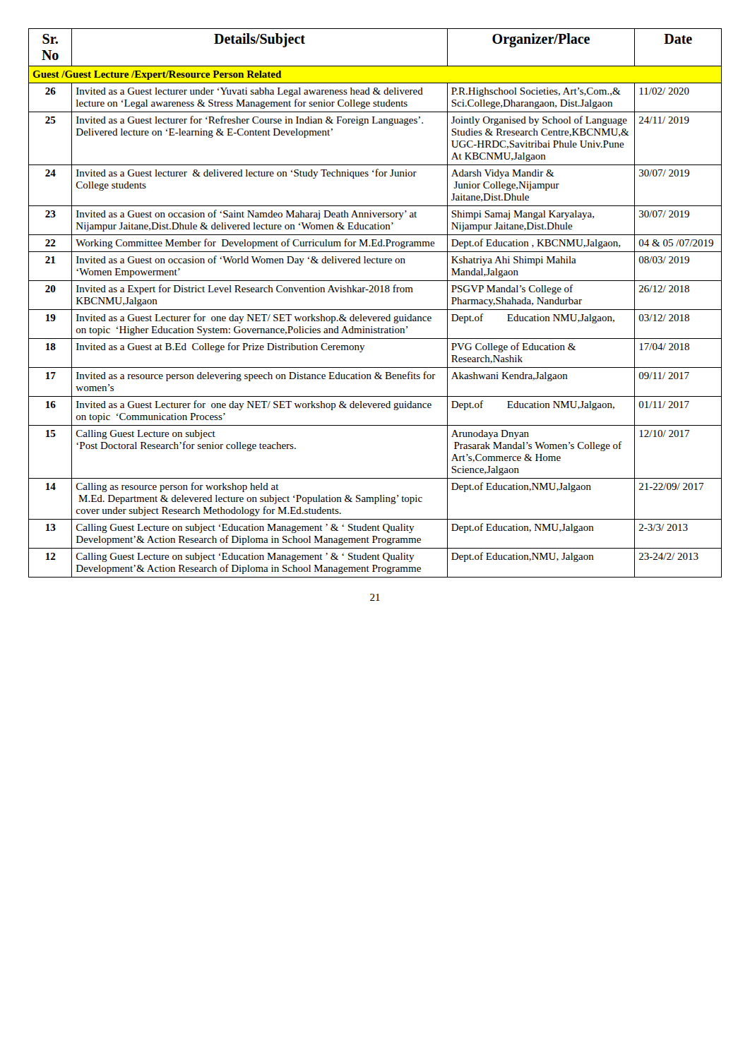| Sr. No | Details/Subject | Organizer/Place | Date |
| --- | --- | --- | --- |
| Guest /Guest Lecture /Expert/Resource Person Related |
| 26 | Invited as a Guest lecturer under ‘Yuvati sabha Legal awareness head & delivered lecture on ‘Legal awareness & Stress Management for senior College students | P.R.Highschool Societies, Art’s,Com.,& Sci.College,Dharangaon, Dist.Jalgaon | 11/02/ 2020 |
| 25 | Invited as a Guest lecturer for ‘Refresher Course in Indian & Foreign Languages’. Delivered lecture on ‘E-learning & E-Content Development’ | Jointly Organised by School of Language Studies & Rresearch Centre,KBCNMU,& UGC-HRDC,Savitribai Phule Univ.Pune At KBCNMU,Jalgaon | 24/11/ 2019 |
| 24 | Invited as a Guest lecturer & delivered lecture on ‘Study Techniques ‘for Junior College students | Adarsh Vidya Mandir & Junior College,Nijampur Jaitane,Dist.Dhule | 30/07/ 2019 |
| 23 | Invited as a Guest on occasion of ‘Saint Namdeo Maharaj Death Anniversory’ at Nijampur Jaitane,Dist.Dhule & delivered lecture on ‘Women & Education’ | Shimpi Samaj Mangal Karyalaya, Nijampur Jaitane,Dist.Dhule | 30/07/ 2019 |
| 22 | Working Committee Member for Development of Curriculum for M.Ed.Programme | Dept.of Education , KBCNMU,Jalgaon, | 04 & 05 /07/2019 |
| 21 | Invited as a Guest on occasion of ‘World Women Day ‘& delivered lecture on ‘Women Empowerment’ | Kshatriya Ahi Shimpi Mahila Mandal,Jalgaon | 08/03/ 2019 |
| 20 | Invited as a Expert for District Level Research Convention Avishkar-2018 from KBCNMU,Jalgaon | PSGVP Mandal’s College of Pharmacy,Shahada, Nandurbar | 26/12/ 2018 |
| 19 | Invited as a Guest Lecturer for one day NET/ SET workshop.& delevered guidance on topic ‘Higher Education System: Governance,Policies and Administration’ | Dept.of Education NMU,Jalgaon, | 03/12/ 2018 |
| 18 | Invited as a Guest at B.Ed College for Prize Distribution Ceremony | PVG College of Education & Research,Nashik | 17/04/ 2018 |
| 17 | Invited as a resource person delevering speech on Distance Education & Benefits for women’s | Akashwani Kendra,Jalgaon | 09/11/ 2017 |
| 16 | Invited as a Guest Lecturer for one day NET/ SET workshop & delevered guidance on topic ‘Communication Process’ | Dept.of Education NMU,Jalgaon, | 01/11/ 2017 |
| 15 | Calling Guest Lecture on subject ‘Post Doctoral Research’for senior college teachers. | Arunodaya Dnyan Prasarak Mandal’s Women’s College of Art’s,Commerce & Home Science,Jalgaon | 12/10/ 2017 |
| 14 | Calling as resource person for workshop held at M.Ed. Department & delevered lecture on subject ‘Population & Sampling’ topic cover under subject Research Methodology for M.Ed.students. | Dept.of Education,NMU,Jalgaon | 21-22/09/ 2017 |
| 13 | Calling Guest Lecture on subject ‘Education Management ’ & ‘ Student Quality Development’& Action Research of Diploma in School Management Programme | Dept.of Education, NMU,Jalgaon | 2-3/3/ 2013 |
| 12 | Calling Guest Lecture on subject ‘Education Management ’ & ‘ Student Quality Development’& Action Research of Diploma in School Management Programme | Dept.of Education,NMU, Jalgaon | 23-24/2/ 2013 |
21